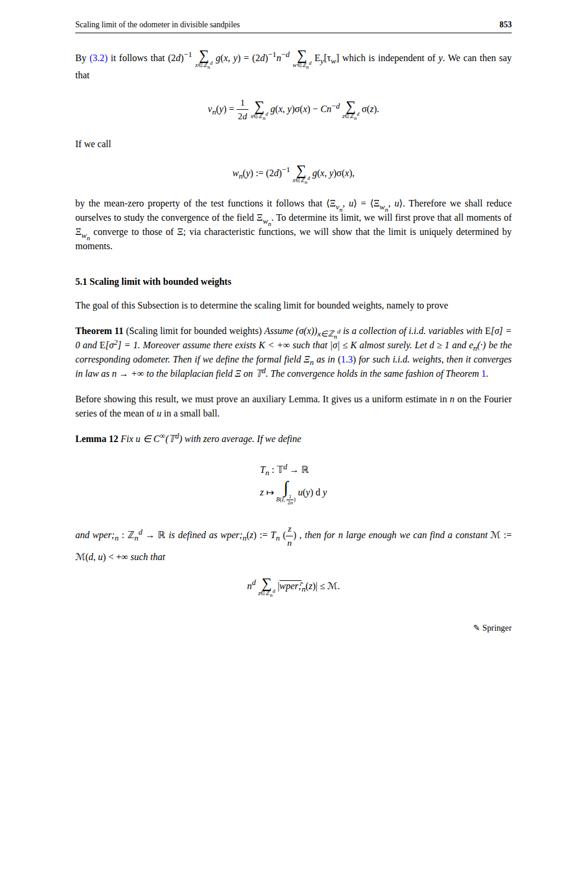Scaling limit of the odometer in divisible sandpiles 853
By (3.2) it follows that (2d)−1 ∑x∈ℤnd g(x, y) = (2d)−1n−d ∑w∈ℤnd Ey[τw] which is independent of y. We can then say that
vn(y) = 12d ∑x∈ℤnd g(x, y)σ(x) − Cn−d ∑z∈ℤnd σ(z).
If we call
wn(y) := (2d)−1 ∑x∈ℤnd g(x, y)σ(x),
by the mean-zero property of the test functions it follows that ⟨Ξvn, u⟩ = ⟨Ξwn, u⟩. Therefore we shall reduce ourselves to study the convergence of the field Ξwn. To determine its limit, we will first prove that all moments of Ξwn converge to those of Ξ; via characteristic functions, we will show that the limit is uniquely determined by moments.
5.1 Scaling limit with bounded weights
The goal of this Subsection is to determine the scaling limit for bounded weights, namely to prove
Theorem 11 (Scaling limit for bounded weights) Assume (σ(x))x∈ℤnd is a collection of i.i.d. variables with E[σ] = 0 and E[σ2] = 1. Moreover assume there exists K < +∞ such that |σ| ≤ K almost surely. Let d ≥ 1 and en(·) be the corresponding odometer. Then if we define the formal field Ξn as in (1.3) for such i.i.d. weights, then it converges in law as n → +∞ to the bilaplacian field Ξ on 𝕋d. The convergence holds in the same fashion of Theorem 1.
Before showing this result, we must prove an auxiliary Lemma. It gives us a uniform estimate in n on the Fourier series of the mean of u in a small ball.
Lemma 12 Fix u ∈ C∞(𝕋d) with zero average. If we define
Tn : 𝕋d → ℝ
z ↦ ∫B(z, 12n) u(y) d y
and wper;n : ℤnd → ℝ is defined as wper;n(z) := Tn (zn) , then for n large enough we can find a constant ℳ := ℳ(d, u) < +∞ such that
nd ∑z∈ℤnd |wper;̂n(z)| ≤ ℳ.
✎ Springer